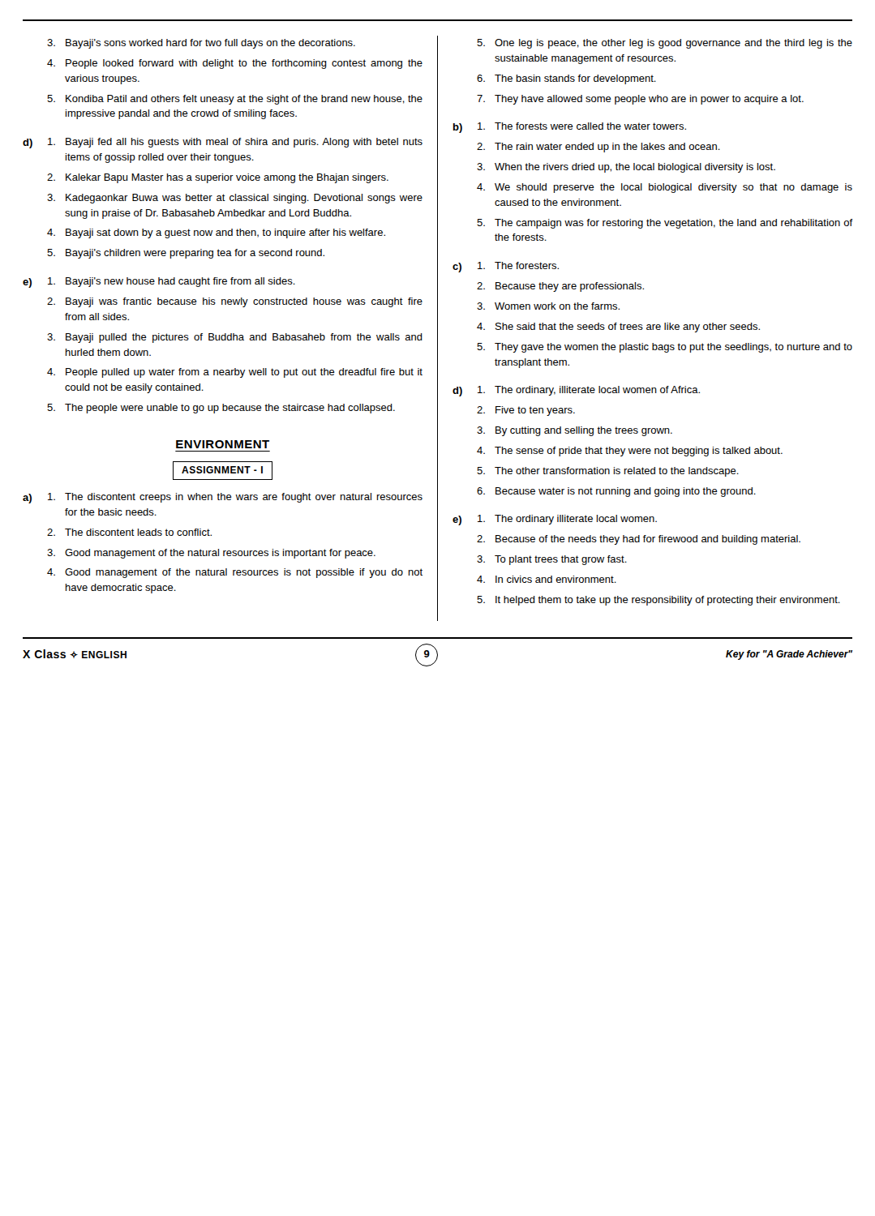3. Bayaji's sons worked hard for two full days on the decorations.
4. People looked forward with delight to the forthcoming contest among the various troupes.
5. Kondiba Patil and others felt uneasy at the sight of the brand new house, the impressive pandal and the crowd of smiling faces.
d)
1. Bayaji fed all his guests with meal of shira and puris. Along with betel nuts items of gossip rolled over their tongues.
2. Kalekar Bapu Master has a superior voice among the Bhajan singers.
3. Kadegaonkar Buwa was better at classical singing. Devotional songs were sung in praise of Dr. Babasaheb Ambedkar and Lord Buddha.
4. Bayaji sat down by a guest now and then, to inquire after his welfare.
5. Bayaji's children were preparing tea for a second round.
e)
1. Bayaji's new house had caught fire from all sides.
2. Bayaji was frantic because his newly constructed house was caught fire from all sides.
3. Bayaji pulled the pictures of Buddha and Babasaheb from the walls and hurled them down.
4. People pulled up water from a nearby well to put out the dreadful fire but it could not be easily contained.
5. The people were unable to go up because the staircase had collapsed.
ENVIRONMENT
ASSIGNMENT - I
a)
1. The discontent creeps in when the wars are fought over natural resources for the basic needs.
2. The discontent leads to conflict.
3. Good management of the natural resources is important for peace.
4. Good management of the natural resources is not possible if you do not have democratic space.
5. One leg is peace, the other leg is good governance and the third leg is the sustainable management of resources.
6. The basin stands for development.
7. They have allowed some people who are in power to acquire a lot.
b)
1. The forests were called the water towers.
2. The rain water ended up in the lakes and ocean.
3. When the rivers dried up, the local biological diversity is lost.
4. We should preserve the local biological diversity so that no damage is caused to the environment.
5. The campaign was for restoring the vegetation, the land and rehabilitation of the forests.
c)
1. The foresters.
2. Because they are professionals.
3. Women work on the farms.
4. She said that the seeds of trees are like any other seeds.
5. They gave the women the plastic bags to put the seedlings, to nurture and to transplant them.
d)
1. The ordinary, illiterate local women of Africa.
2. Five to ten years.
3. By cutting and selling the trees grown.
4. The sense of pride that they were not begging is talked about.
5. The other transformation is related to the landscape.
6. Because water is not running and going into the ground.
e)
1. The ordinary illiterate local women.
2. Because of the needs they had for firewood and building material.
3. To plant trees that grow fast.
4. In civics and environment.
5. It helped them to take up the responsibility of protecting their environment.
X Class ✧ ENGLISH
9
Key for "A Grade Achiever"